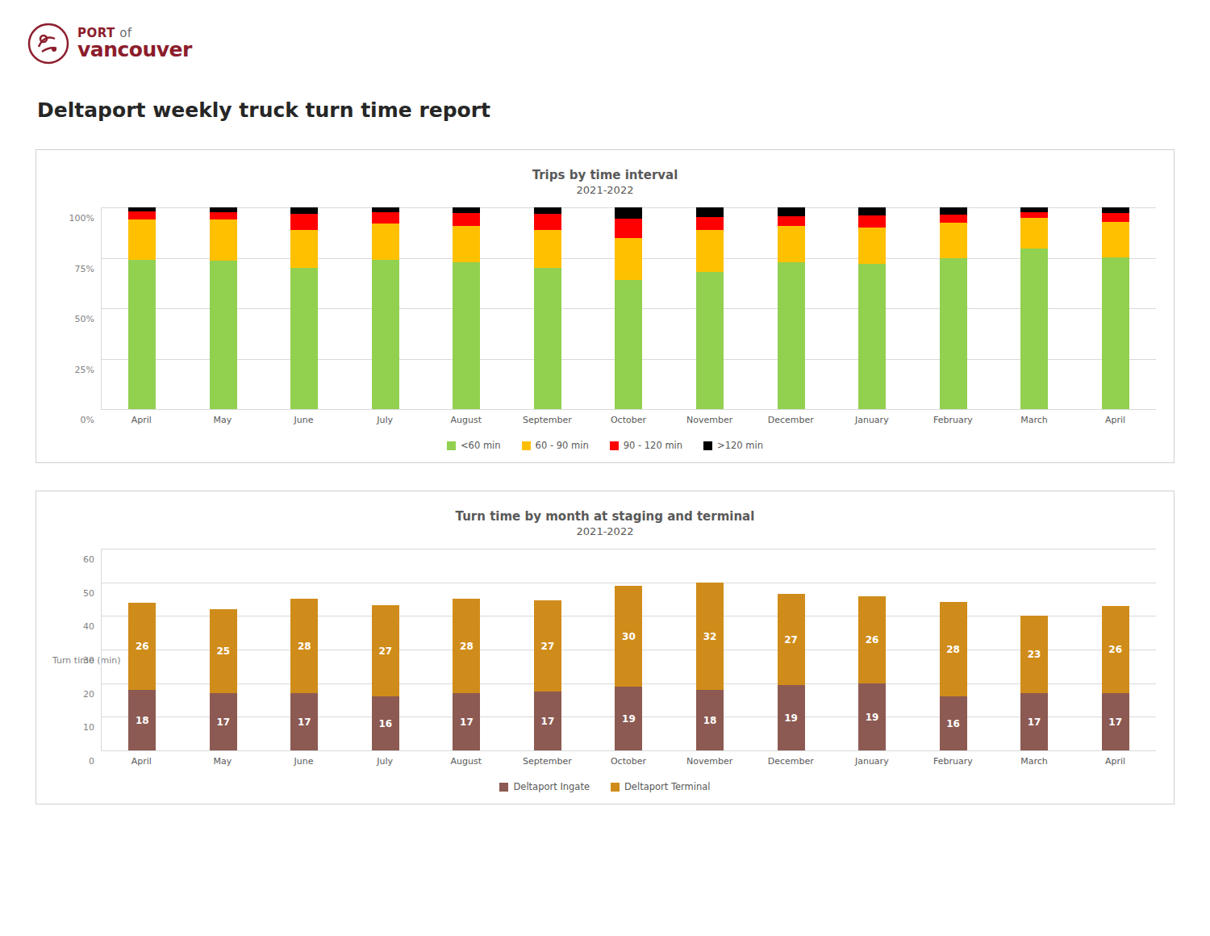PORT of
vancouver
Deltaport weekly truck turn time report
Trips by time interval
2021-2022
100% 75% 50% 25% 0%
April May June July August September October November December January February March April
<60 min 60 - 90 min 90 - 120 min >120 min
Turn time by month at staging and terminal
2021-2022
Turn time (min) 60 50 40 30 20 10 0
26
18
25
17
28
17
27
16
28
17
27
17
30
19
32
18
27
19
26
19
28
16
23
17
26
17
April May June July August September October November December January February March April
Deltaport Ingate Deltaport Terminal